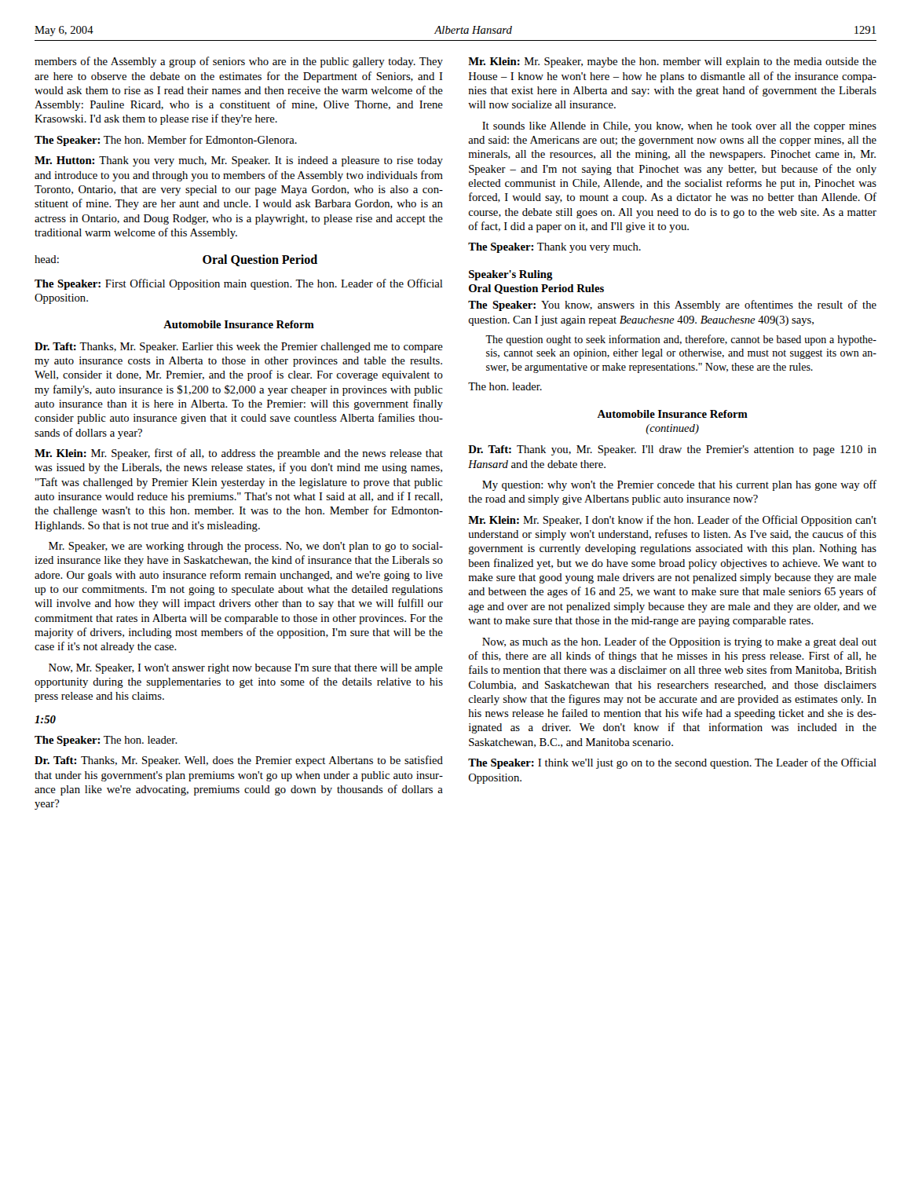May 6, 2004 Alberta Hansard 1291
members of the Assembly a group of seniors who are in the public gallery today. They are here to observe the debate on the estimates for the Department of Seniors, and I would ask them to rise as I read their names and then receive the warm welcome of the Assembly: Pauline Ricard, who is a constituent of mine, Olive Thorne, and Irene Krasowski. I'd ask them to please rise if they're here.
The Speaker: The hon. Member for Edmonton-Glenora.
Mr. Hutton: Thank you very much, Mr. Speaker. It is indeed a pleasure to rise today and introduce to you and through you to members of the Assembly two individuals from Toronto, Ontario, that are very special to our page Maya Gordon, who is also a constituent of mine. They are her aunt and uncle. I would ask Barbara Gordon, who is an actress in Ontario, and Doug Rodger, who is a playwright, to please rise and accept the traditional warm welcome of this Assembly.
head: Oral Question Period
The Speaker: First Official Opposition main question. The hon. Leader of the Official Opposition.
Automobile Insurance Reform
Dr. Taft: Thanks, Mr. Speaker. Earlier this week the Premier challenged me to compare my auto insurance costs in Alberta to those in other provinces and table the results. Well, consider it done, Mr. Premier, and the proof is clear. For coverage equivalent to my family's, auto insurance is $1,200 to $2,000 a year cheaper in provinces with public auto insurance than it is here in Alberta. To the Premier: will this government finally consider public auto insurance given that it could save countless Alberta families thousands of dollars a year?
Mr. Klein: Mr. Speaker, first of all, to address the preamble and the news release that was issued by the Liberals, the news release states, if you don't mind me using names, "Taft was challenged by Premier Klein yesterday in the legislature to prove that public auto insurance would reduce his premiums." That's not what I said at all, and if I recall, the challenge wasn't to this hon. member. It was to the hon. Member for Edmonton-Highlands. So that is not true and it's misleading.
Mr. Speaker, we are working through the process. No, we don't plan to go to socialized insurance like they have in Saskatchewan, the kind of insurance that the Liberals so adore. Our goals with auto insurance reform remain unchanged, and we're going to live up to our commitments. I'm not going to speculate about what the detailed regulations will involve and how they will impact drivers other than to say that we will fulfill our commitment that rates in Alberta will be comparable to those in other provinces. For the majority of drivers, including most members of the opposition, I'm sure that will be the case if it's not already the case.
Now, Mr. Speaker, I won't answer right now because I'm sure that there will be ample opportunity during the supplementaries to get into some of the details relative to his press release and his claims.
1:50
The Speaker: The hon. leader.
Dr. Taft: Thanks, Mr. Speaker. Well, does the Premier expect Albertans to be satisfied that under his government's plan premiums won't go up when under a public auto insurance plan like we're advocating, premiums could go down by thousands of dollars a year?
Mr. Klein: Mr. Speaker, maybe the hon. member will explain to the media outside the House – I know he won't here – how he plans to dismantle all of the insurance companies that exist here in Alberta and say: with the great hand of government the Liberals will now socialize all insurance.
It sounds like Allende in Chile, you know, when he took over all the copper mines and said: the Americans are out; the government now owns all the copper mines, all the minerals, all the resources, all the mining, all the newspapers. Pinochet came in, Mr. Speaker – and I'm not saying that Pinochet was any better, but because of the only elected communist in Chile, Allende, and the socialist reforms he put in, Pinochet was forced, I would say, to mount a coup. As a dictator he was no better than Allende. Of course, the debate still goes on. All you need to do is to go to the web site. As a matter of fact, I did a paper on it, and I'll give it to you.
The Speaker: Thank you very much.
Speaker's Ruling Oral Question Period Rules
The Speaker: You know, answers in this Assembly are oftentimes the result of the question. Can I just again repeat Beauchesne 409. Beauchesne 409(3) says,
The question ought to seek information and, therefore, cannot be based upon a hypothesis, cannot seek an opinion, either legal or otherwise, and must not suggest its own answer, be argumentative or make representations." Now, these are the rules.
The hon. leader.
Automobile Insurance Reform(continued)
Dr. Taft: Thank you, Mr. Speaker. I'll draw the Premier's attention to page 1210 in Hansard and the debate there.
My question: why won't the Premier concede that his current plan has gone way off the road and simply give Albertans public auto insurance now?
Mr. Klein: Mr. Speaker, I don't know if the hon. Leader of the Official Opposition can't understand or simply won't understand, refuses to listen. As I've said, the caucus of this government is currently developing regulations associated with this plan. Nothing has been finalized yet, but we do have some broad policy objectives to achieve. We want to make sure that good young male drivers are not penalized simply because they are male and between the ages of 16 and 25, we want to make sure that male seniors 65 years of age and over are not penalized simply because they are male and they are older, and we want to make sure that those in the mid-range are paying comparable rates.
Now, as much as the hon. Leader of the Opposition is trying to make a great deal out of this, there are all kinds of things that he misses in his press release. First of all, he fails to mention that there was a disclaimer on all three web sites from Manitoba, British Columbia, and Saskatchewan that his researchers researched, and those disclaimers clearly show that the figures may not be accurate and are provided as estimates only. In his news release he failed to mention that his wife had a speeding ticket and she is designated as a driver. We don't know if that information was included in the Saskatchewan, B.C., and Manitoba scenario.
The Speaker: I think we'll just go on to the second question. The Leader of the Official Opposition.